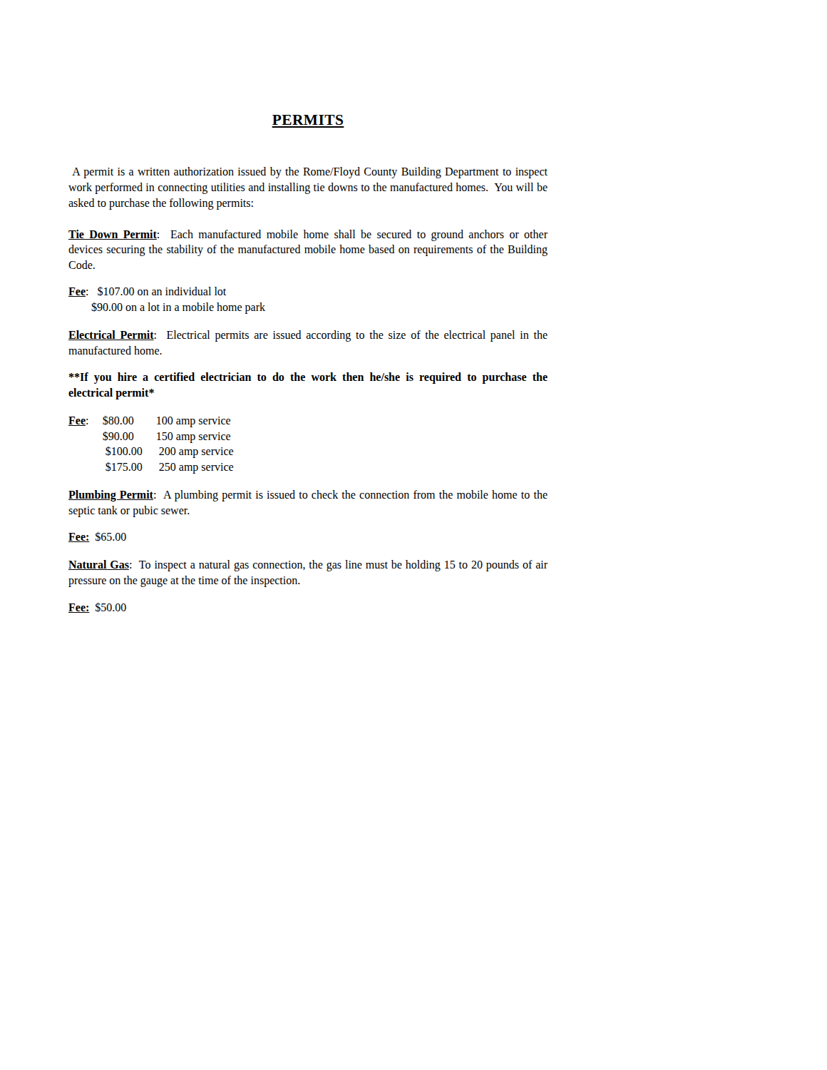PERMITS
A permit is a written authorization issued by the Rome/Floyd County Building Department to inspect work performed in connecting utilities and installing tie downs to the manufactured homes. You will be asked to purchase the following permits:
Tie Down Permit: Each manufactured mobile home shall be secured to ground anchors or other devices securing the stability of the manufactured mobile home based on requirements of the Building Code.
Fee: $107.00 on an individual lot
$90.00 on a lot in a mobile home park
Electrical Permit: Electrical permits are issued according to the size of the electrical panel in the manufactured home.
**If you hire a certified electrician to do the work then he/she is required to purchase the electrical permit*
| Fee : | $80.00 | 100 amp service |
| | $90.00 | 150 amp service |
| | $100.00 | 200 amp service |
| | $175.00 | 250 amp service |
Plumbing Permit: A plumbing permit is issued to check the connection from the mobile home to the septic tank or pubic sewer.
Fee: $65.00
Natural Gas: To inspect a natural gas connection, the gas line must be holding 15 to 20 pounds of air pressure on the gauge at the time of the inspection.
Fee: $50.00